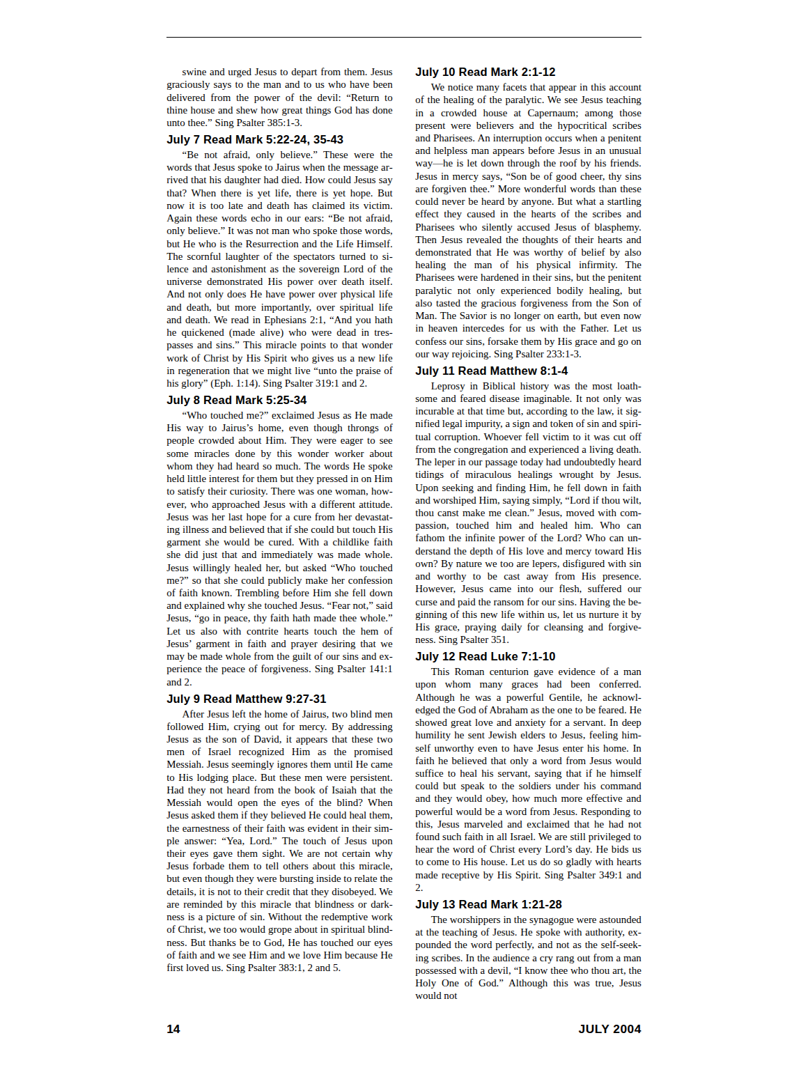swine and urged Jesus to depart from them. Jesus graciously says to the man and to us who have been delivered from the power of the devil: “Return to thine house and shew how great things God has done unto thee.” Sing Psalter 385:1-3.
July 7 Read Mark 5:22-24, 35-43
“Be not afraid, only believe.” These were the words that Jesus spoke to Jairus when the message arrived that his daughter had died. How could Jesus say that? When there is yet life, there is yet hope. But now it is too late and death has claimed its victim. Again these words echo in our ears: “Be not afraid, only believe.” It was not man who spoke those words, but He who is the Resurrection and the Life Himself. The scornful laughter of the spectators turned to silence and astonishment as the sovereign Lord of the universe demonstrated His power over death itself. And not only does He have power over physical life and death, but more importantly, over spiritual life and death. We read in Ephesians 2:1, “And you hath he quickened (made alive) who were dead in trespasses and sins.” This miracle points to that wonder work of Christ by His Spirit who gives us a new life in regeneration that we might live “unto the praise of his glory” (Eph. 1:14). Sing Psalter 319:1 and 2.
July 8 Read Mark 5:25-34
“Who touched me?” exclaimed Jesus as He made His way to Jairus’s home, even though throngs of people crowded about Him. They were eager to see some miracles done by this wonder worker about whom they had heard so much. The words He spoke held little interest for them but they pressed in on Him to satisfy their curiosity. There was one woman, however, who approached Jesus with a different attitude. Jesus was her last hope for a cure from her devastating illness and believed that if she could but touch His garment she would be cured. With a childlike faith she did just that and immediately was made whole. Jesus willingly healed her, but asked “Who touched me?” so that she could publicly make her confession of faith known. Trembling before Him she fell down and explained why she touched Jesus. “Fear not,” said Jesus, “go in peace, thy faith hath made thee whole.” Let us also with contrite hearts touch the hem of Jesus’ garment in faith and prayer desiring that we may be made whole from the guilt of our sins and experience the peace of forgiveness. Sing Psalter 141:1 and 2.
July 9 Read Matthew 9:27-31
After Jesus left the home of Jairus, two blind men followed Him, crying out for mercy. By addressing Jesus as the son of David, it appears that these two men of Israel recognized Him as the promised Messiah. Jesus seemingly ignores them until He came to His lodging place. But these men were persistent. Had they not heard from the book of Isaiah that the Messiah would open the eyes of the blind? When Jesus asked them if they believed He could heal them, the earnestness of their faith was evident in their simple answer: “Yea, Lord.” The touch of Jesus upon their eyes gave them sight. We are not certain why Jesus forbade them to tell others about this miracle, but even though they were bursting inside to relate the details, it is not to their credit that they disobeyed. We are reminded by this miracle that blindness or darkness is a picture of sin. Without the redemptive work of Christ, we too would grope about in spiritual blindness. But thanks be to God, He has touched our eyes of faith and we see Him and we love Him because He first loved us. Sing Psalter 383:1, 2 and 5.
July 10 Read Mark 2:1-12
We notice many facets that appear in this account of the healing of the paralytic. We see Jesus teaching in a crowded house at Capernaum; among those present were believers and the hypocritical scribes and Pharisees. An interruption occurs when a penitent and helpless man appears before Jesus in an unusual way—he is let down through the roof by his friends. Jesus in mercy says, “Son be of good cheer, thy sins are forgiven thee.” More wonderful words than these could never be heard by anyone. But what a startling effect they caused in the hearts of the scribes and Pharisees who silently accused Jesus of blasphemy. Then Jesus revealed the thoughts of their hearts and demonstrated that He was worthy of belief by also healing the man of his physical infirmity. The Pharisees were hardened in their sins, but the penitent paralytic not only experienced bodily healing, but also tasted the gracious forgiveness from the Son of Man. The Savior is no longer on earth, but even now in heaven intercedes for us with the Father. Let us confess our sins, forsake them by His grace and go on our way rejoicing. Sing Psalter 233:1-3.
July 11 Read Matthew 8:1-4
Leprosy in Biblical history was the most loathsome and feared disease imaginable. It not only was incurable at that time but, according to the law, it signified legal impurity, a sign and token of sin and spiritual corruption. Whoever fell victim to it was cut off from the congregation and experienced a living death. The leper in our passage today had undoubtedly heard tidings of miraculous healings wrought by Jesus. Upon seeking and finding Him, he fell down in faith and worshiped Him, saying simply, “Lord if thou wilt, thou canst make me clean.” Jesus, moved with compassion, touched him and healed him. Who can fathom the infinite power of the Lord? Who can understand the depth of His love and mercy toward His own? By nature we too are lepers, disfigured with sin and worthy to be cast away from His presence. However, Jesus came into our flesh, suffered our curse and paid the ransom for our sins. Having the beginning of this new life within us, let us nurture it by His grace, praying daily for cleansing and forgiveness. Sing Psalter 351.
July 12 Read Luke 7:1-10
This Roman centurion gave evidence of a man upon whom many graces had been conferred. Although he was a powerful Gentile, he acknowledged the God of Abraham as the one to be feared. He showed great love and anxiety for a servant. In deep humility he sent Jewish elders to Jesus, feeling himself unworthy even to have Jesus enter his home. In faith he believed that only a word from Jesus would suffice to heal his servant, saying that if he himself could but speak to the soldiers under his command and they would obey, how much more effective and powerful would be a word from Jesus. Responding to this, Jesus marveled and exclaimed that he had not found such faith in all Israel. We are still privileged to hear the word of Christ every Lord’s day. He bids us to come to His house. Let us do so gladly with hearts made receptive by His Spirit. Sing Psalter 349:1 and 2.
July 13 Read Mark 1:21-28
The worshippers in the synagogue were astounded at the teaching of Jesus. He spoke with authority, expounded the word perfectly, and not as the self-seeking scribes. In the audience a cry rang out from a man possessed with a devil, “I know thee who thou art, the Holy One of God.” Although this was true, Jesus would not
14 JULY 2004